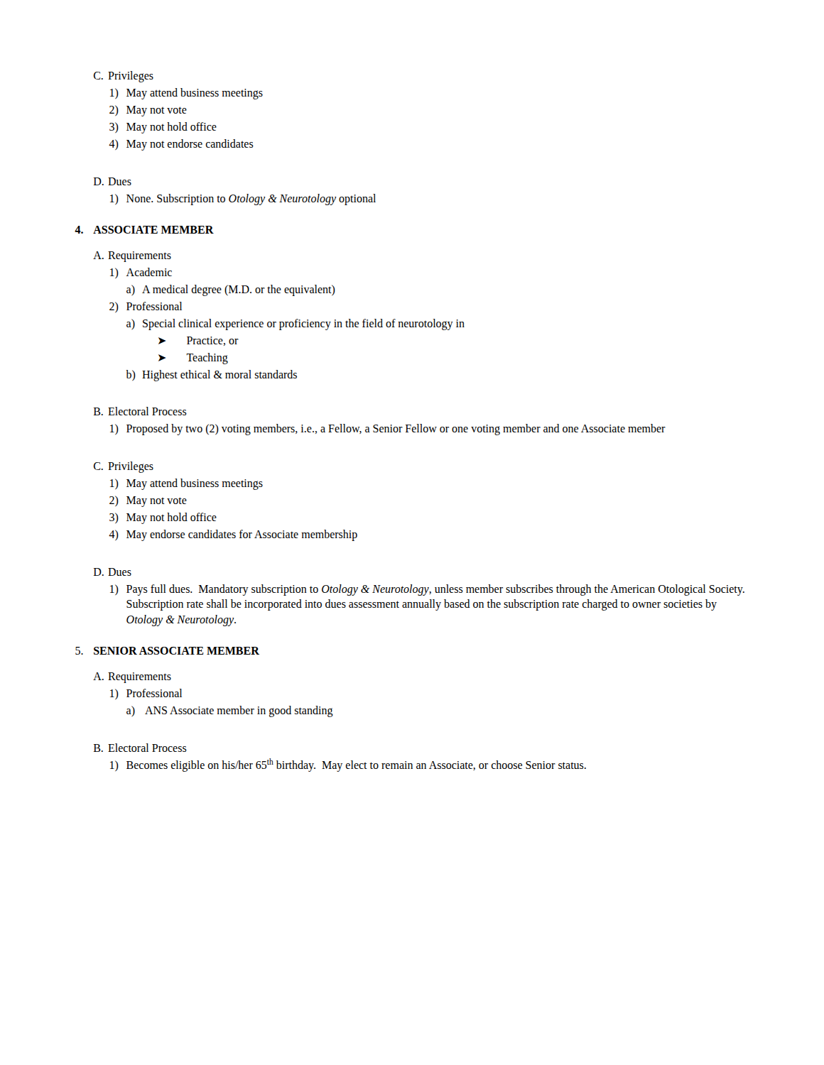C. Privileges
1) May attend business meetings
2) May not vote
3) May not hold office
4) May not endorse candidates
D. Dues
1) None. Subscription to Otology & Neurotology optional
4. ASSOCIATE MEMBER
A. Requirements
1) Academic
a) A medical degree (M.D. or the equivalent)
2) Professional
a) Special clinical experience or proficiency in the field of neurotology in
➤Practice, or
➤Teaching
b) Highest ethical & moral standards
B. Electoral Process
1) Proposed by two (2) voting members, i.e., a Fellow, a Senior Fellow or one voting member and one Associate member
C. Privileges
1) May attend business meetings
2) May not vote
3) May not hold office
4) May endorse candidates for Associate membership
D. Dues
1) Pays full dues. Mandatory subscription to Otology & Neurotology, unless member subscribes through the American Otological Society. Subscription rate shall be incorporated into dues assessment annually based on the subscription rate charged to owner societies by Otology & Neurotology.
5. SENIOR ASSOCIATE MEMBER
A. Requirements
1) Professional
a) ANS Associate member in good standing
B. Electoral Process
1) Becomes eligible on his/her 65th birthday. May elect to remain an Associate, or choose Senior status.